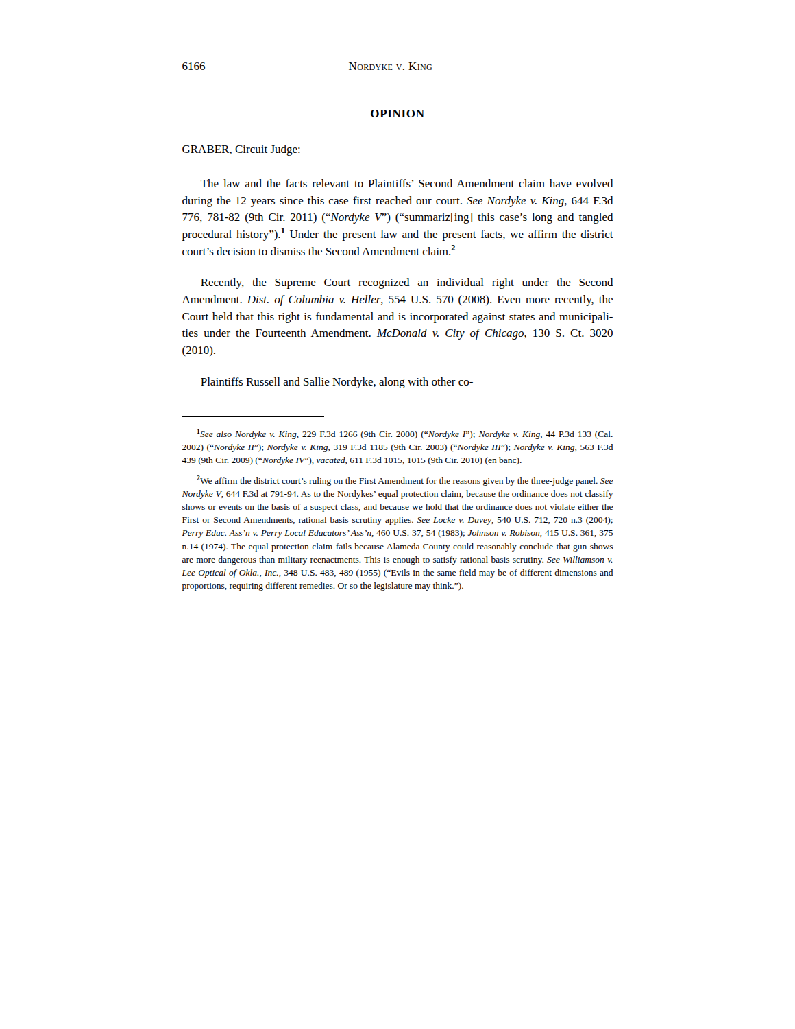6166 Nordyke v. King
OPINION
GRABER, Circuit Judge:
The law and the facts relevant to Plaintiffs’ Second Amendment claim have evolved during the 12 years since this case first reached our court. See Nordyke v. King, 644 F.3d 776, 781-82 (9th Cir. 2011) (“Nordyke V”) (“summariz[ing] this case’s long and tangled procedural history”).1 Under the present law and the present facts, we affirm the district court’s decision to dismiss the Second Amendment claim.2
Recently, the Supreme Court recognized an individual right under the Second Amendment. Dist. of Columbia v. Heller, 554 U.S. 570 (2008). Even more recently, the Court held that this right is fundamental and is incorporated against states and municipalities under the Fourteenth Amendment. McDonald v. City of Chicago, 130 S. Ct. 3020 (2010).
Plaintiffs Russell and Sallie Nordyke, along with other co-
1See also Nordyke v. King, 229 F.3d 1266 (9th Cir. 2000) (“Nordyke I”); Nordyke v. King, 44 P.3d 133 (Cal. 2002) (“Nordyke II”); Nordyke v. King, 319 F.3d 1185 (9th Cir. 2003) (“Nordyke III”); Nordyke v. King, 563 F.3d 439 (9th Cir. 2009) (“Nordyke IV”), vacated, 611 F.3d 1015, 1015 (9th Cir. 2010) (en banc).
2We affirm the district court’s ruling on the First Amendment for the reasons given by the three-judge panel. See Nordyke V, 644 F.3d at 791-94. As to the Nordykes’ equal protection claim, because the ordinance does not classify shows or events on the basis of a suspect class, and because we hold that the ordinance does not violate either the First or Second Amendments, rational basis scrutiny applies. See Locke v. Davey, 540 U.S. 712, 720 n.3 (2004); Perry Educ. Ass’n v. Perry Local Educators’ Ass’n, 460 U.S. 37, 54 (1983); Johnson v. Robison, 415 U.S. 361, 375 n.14 (1974). The equal protection claim fails because Alameda County could reasonably conclude that gun shows are more dangerous than military reenactments. This is enough to satisfy rational basis scrutiny. See Williamson v. Lee Optical of Okla., Inc., 348 U.S. 483, 489 (1955) (“Evils in the same field may be of different dimensions and proportions, requiring different remedies. Or so the legislature may think.”).